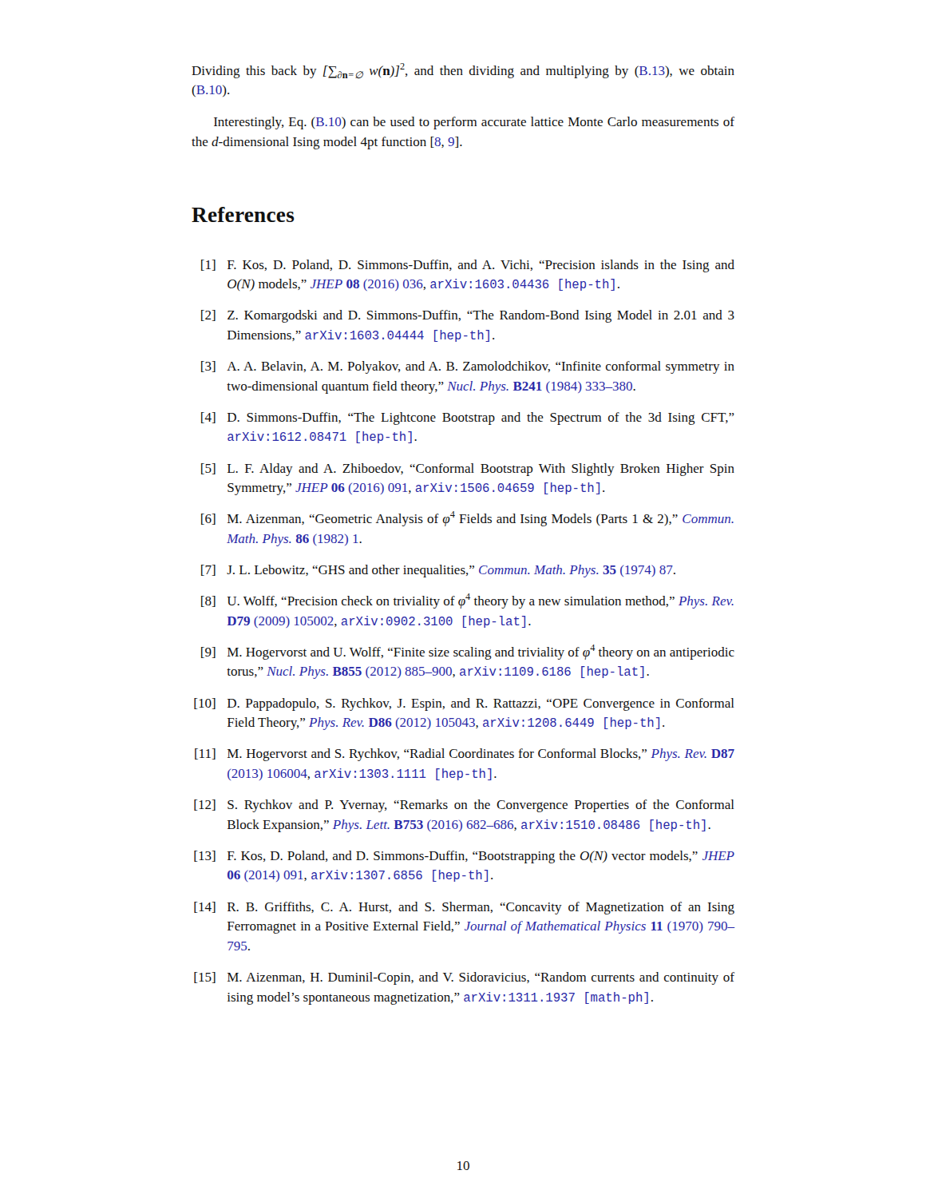Dividing this back by [∑∂n=∅ w(n)]2, and then dividing and multiplying by (B.13), we obtain (B.10).
Interestingly, Eq. (B.10) can be used to perform accurate lattice Monte Carlo measurements of the d-dimensional Ising model 4pt function [8, 9].
References
F. Kos, D. Poland, D. Simmons-Duffin, and A. Vichi, “Precision islands in the Ising and O(N) models,” JHEP 08 (2016) 036, arXiv:1603.04436 [hep-th].
Z. Komargodski and D. Simmons-Duffin, “The Random-Bond Ising Model in 2.01 and 3 Dimensions,” arXiv:1603.04444 [hep-th].
A. A. Belavin, A. M. Polyakov, and A. B. Zamolodchikov, “Infinite conformal symmetry in two-dimensional quantum field theory,” Nucl. Phys. B241 (1984) 333–380.
D. Simmons-Duffin, “The Lightcone Bootstrap and the Spectrum of the 3d Ising CFT,” arXiv:1612.08471 [hep-th].
L. F. Alday and A. Zhiboedov, “Conformal Bootstrap With Slightly Broken Higher Spin Symmetry,” JHEP 06 (2016) 091, arXiv:1506.04659 [hep-th].
M. Aizenman, “Geometric Analysis of φ4 Fields and Ising Models (Parts 1 & 2),” Commun. Math. Phys. 86 (1982) 1.
J. L. Lebowitz, “GHS and other inequalities,” Commun. Math. Phys. 35 (1974) 87.
U. Wolff, “Precision check on triviality of φ4 theory by a new simulation method,” Phys. Rev. D79 (2009) 105002, arXiv:0902.3100 [hep-lat].
M. Hogervorst and U. Wolff, “Finite size scaling and triviality of φ4 theory on an antiperiodic torus,” Nucl. Phys. B855 (2012) 885–900, arXiv:1109.6186 [hep-lat].
D. Pappadopulo, S. Rychkov, J. Espin, and R. Rattazzi, “OPE Convergence in Conformal Field Theory,” Phys. Rev. D86 (2012) 105043, arXiv:1208.6449 [hep-th].
M. Hogervorst and S. Rychkov, “Radial Coordinates for Conformal Blocks,” Phys. Rev. D87 (2013) 106004, arXiv:1303.1111 [hep-th].
S. Rychkov and P. Yvernay, “Remarks on the Convergence Properties of the Conformal Block Expansion,” Phys. Lett. B753 (2016) 682–686, arXiv:1510.08486 [hep-th].
F. Kos, D. Poland, and D. Simmons-Duffin, “Bootstrapping the O(N) vector models,” JHEP 06 (2014) 091, arXiv:1307.6856 [hep-th].
R. B. Griffiths, C. A. Hurst, and S. Sherman, “Concavity of Magnetization of an Ising Ferromagnet in a Positive External Field,” Journal of Mathematical Physics 11 (1970) 790–795.
M. Aizenman, H. Duminil-Copin, and V. Sidoravicius, “Random currents and continuity of ising model’s spontaneous magnetization,” arXiv:1311.1937 [math-ph].
10